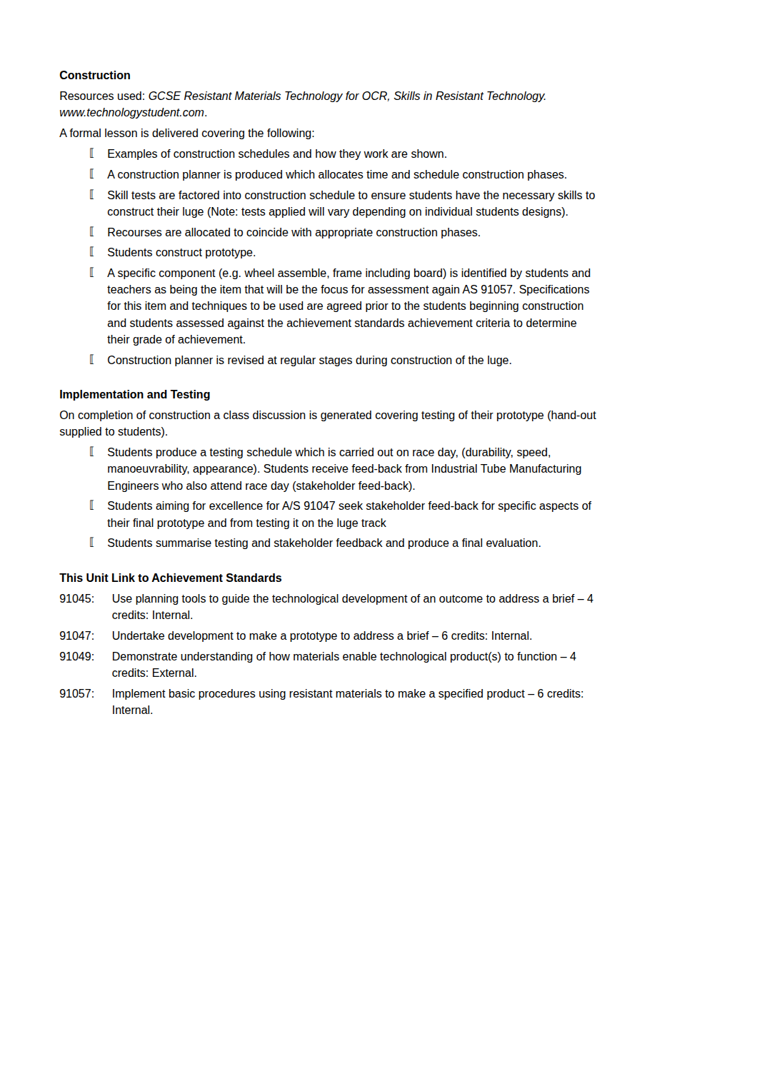Construction
Resources used: GCSE Resistant Materials Technology for OCR, Skills in Resistant Technology. www.technologystudent.com.
A formal lesson is delivered covering the following:
Examples of construction schedules and how they work are shown.
A construction planner is produced which allocates time and schedule construction phases.
Skill tests are factored into construction schedule to ensure students have the necessary skills to construct their luge (Note: tests applied will vary depending on individual students designs).
Recourses are allocated to coincide with appropriate construction phases.
Students construct prototype.
A specific component (e.g. wheel assemble, frame including board) is identified by students and teachers as being the item that will be the focus for assessment again AS 91057. Specifications for this item and techniques to be used are agreed prior to the students beginning construction and students assessed against the achievement standards achievement criteria to determine their grade of achievement.
Construction planner is revised at regular stages during construction of the luge.
Implementation and Testing
On completion of construction a class discussion is generated covering testing of their prototype (hand-out supplied to students).
Students produce a testing schedule which is carried out on race day, (durability, speed, manoeuvrability, appearance). Students receive feed-back from Industrial Tube Manufacturing Engineers who also attend race day (stakeholder feed-back).
Students aiming for excellence for A/S 91047 seek stakeholder feed-back for specific aspects of their final prototype and from testing it on the luge track
Students summarise testing and stakeholder feedback and produce a final evaluation.
This Unit Link to Achievement Standards
91045:
Use planning tools to guide the technological development of an outcome to address a brief – 4 credits: Internal.
91047:
Undertake development to make a prototype to address a brief – 6 credits: Internal.
91049:
Demonstrate understanding of how materials enable technological product(s) to function – 4 credits: External.
91057:
Implement basic procedures using resistant materials to make a specified product – 6 credits: Internal.